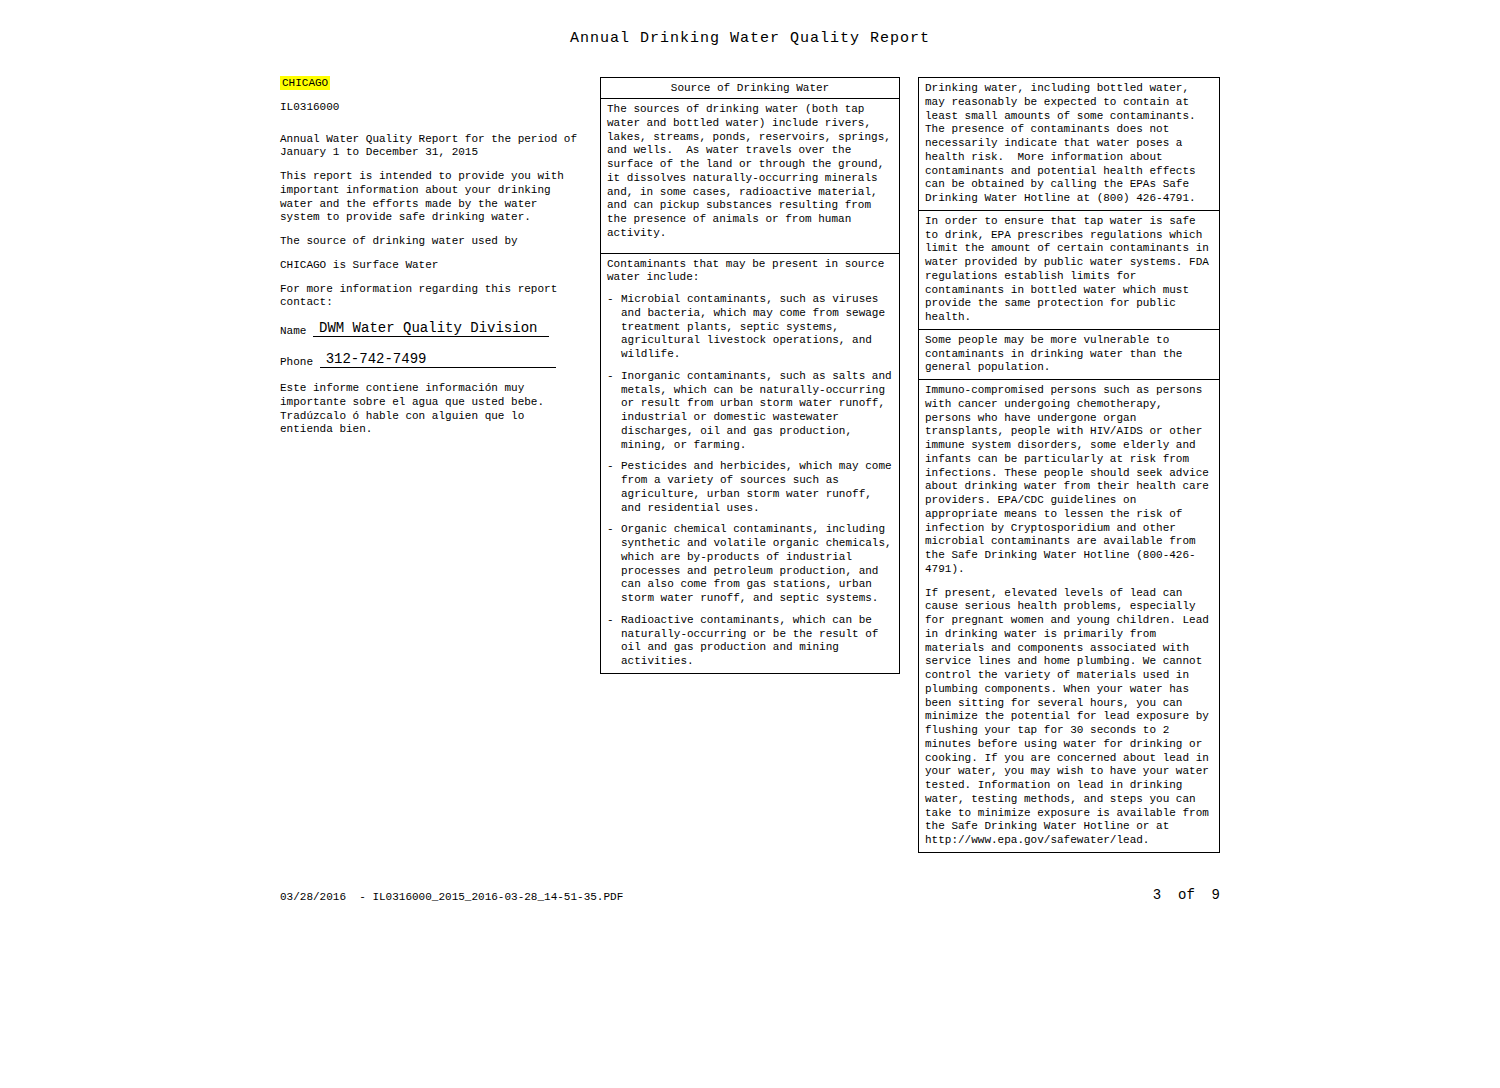Annual Drinking Water Quality Report
CHICAGO
IL0316000
Annual Water Quality Report for the period of January 1 to December 31, 2015
This report is intended to provide you with important information about your drinking water and the efforts made by the water system to provide safe drinking water.
The source of drinking water used by
CHICAGO is Surface Water
For more information regarding this report contact:
Name DWM Water Quality Division
Phone 312-742-7499
Este informe contiene información muy importante sobre el agua que usted bebe. Tradúzcalo ó hable con alguien que lo entienda bien.
Source of Drinking Water
The sources of drinking water (both tap water and bottled water) include rivers, lakes, streams, ponds, reservoirs, springs, and wells. As water travels over the surface of the land or through the ground, it dissolves naturally-occurring minerals and, in some cases, radioactive material, and can pickup substances resulting from the presence of animals or from human activity.
Contaminants that may be present in source water include:
-
Microbial contaminants, such as viruses and bacteria, which may come from sewage treatment plants, septic systems, agricultural livestock operations, and wildlife.
-
Inorganic contaminants, such as salts and metals, which can be naturally-occurring or result from urban storm water runoff, industrial or domestic wastewater discharges, oil and gas production, mining, or farming.
-
Pesticides and herbicides, which may come from a variety of sources such as agriculture, urban storm water runoff, and residential uses.
-
Organic chemical contaminants, including synthetic and volatile organic chemicals, which are by-products of industrial processes and petroleum production, and can also come from gas stations, urban storm water runoff, and septic systems.
-
Radioactive contaminants, which can be naturally-occurring or be the result of oil and gas production and mining activities.
Drinking water, including bottled water, may reasonably be expected to contain at least small amounts of some contaminants. The presence of contaminants does not necessarily indicate that water poses a health risk. More information about contaminants and potential health effects can be obtained by calling the EPAs Safe Drinking Water Hotline at (800) 426-4791.
In order to ensure that tap water is safe to drink, EPA prescribes regulations which limit the amount of certain contaminants in water provided by public water systems. FDA regulations establish limits for contaminants in bottled water which must provide the same protection for public health.
Some people may be more vulnerable to contaminants in drinking water than the general population.
Immuno-compromised persons such as persons with cancer undergoing chemotherapy, persons who have undergone organ transplants, people with HIV/AIDS or other immune system disorders, some elderly and infants can be particularly at risk from infections. These people should seek advice about drinking water from their health care providers. EPA/CDC guidelines on appropriate means to lessen the risk of infection by Cryptosporidium and other microbial contaminants are available from the Safe Drinking Water Hotline (800-426-4791).
If present, elevated levels of lead can cause serious health problems, especially for pregnant women and young children. Lead in drinking water is primarily from materials and components associated with service lines and home plumbing. We cannot control the variety of materials used in plumbing components. When your water has been sitting for several hours, you can minimize the potential for lead exposure by flushing your tap for 30 seconds to 2 minutes before using water for drinking or cooking. If you are concerned about lead in your water, you may wish to have your water tested. Information on lead in drinking water, testing methods, and steps you can take to minimize exposure is available from the Safe Drinking Water Hotline or at http://www.epa.gov/safewater/lead.
03/28/2016 - IL0316000_2015_2016-03-28_14-51-35.PDF
3 of 9